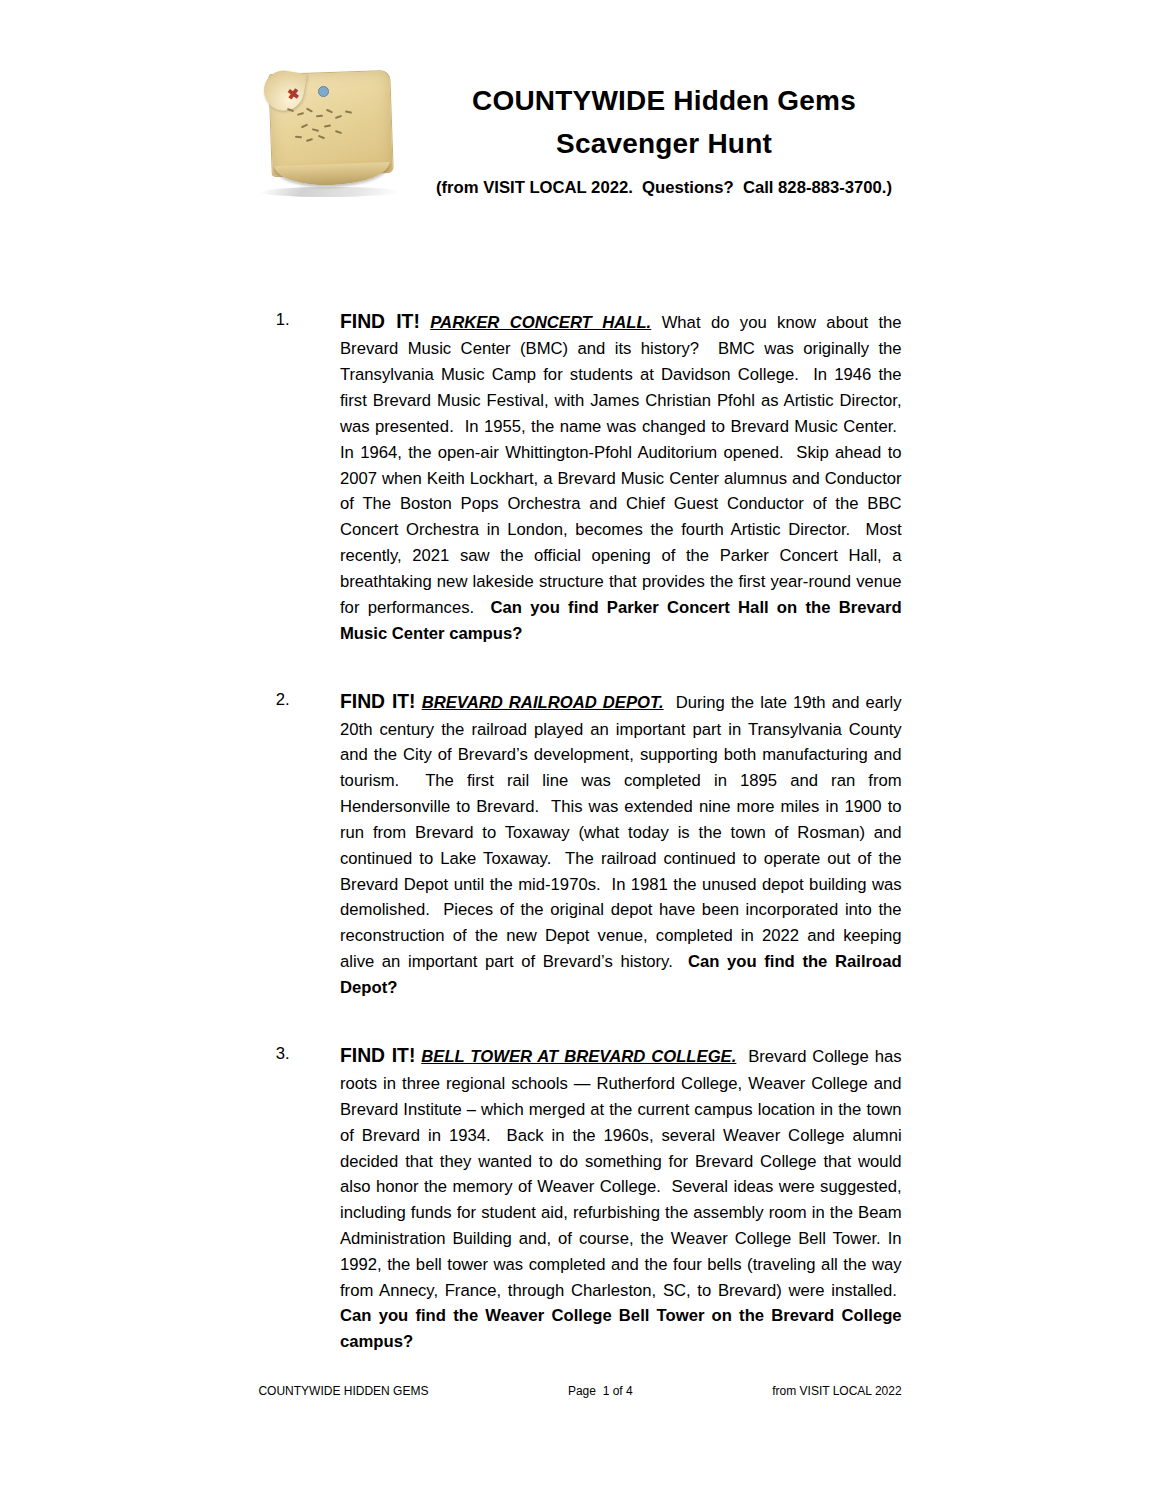✖
COUNTYWIDE Hidden Gems Scavenger Hunt
(from VISIT LOCAL 2022. Questions? Call 828-883-3700.)
FIND IT! PARKER CONCERT HALL. What do you know about the Brevard Music Center (BMC) and its history? BMC was originally the Transylvania Music Camp for students at Davidson College. In 1946 the first Brevard Music Festival, with James Christian Pfohl as Artistic Director, was presented. In 1955, the name was changed to Brevard Music Center. In 1964, the open-air Whittington-Pfohl Auditorium opened. Skip ahead to 2007 when Keith Lockhart, a Brevard Music Center alumnus and Conductor of The Boston Pops Orchestra and Chief Guest Conductor of the BBC Concert Orchestra in London, becomes the fourth Artistic Director. Most recently, 2021 saw the official opening of the Parker Concert Hall, a breathtaking new lakeside structure that provides the first year-round venue for performances. Can you find Parker Concert Hall on the Brevard Music Center campus?
FIND IT! BREVARD RAILROAD DEPOT. During the late 19th and early 20th century the railroad played an important part in Transylvania County and the City of Brevard’s development, supporting both manufacturing and tourism. The first rail line was completed in 1895 and ran from Hendersonville to Brevard. This was extended nine more miles in 1900 to run from Brevard to Toxaway (what today is the town of Rosman) and continued to Lake Toxaway. The railroad continued to operate out of the Brevard Depot until the mid-1970s. In 1981 the unused depot building was demolished. Pieces of the original depot have been incorporated into the reconstruction of the new Depot venue, completed in 2022 and keeping alive an important part of Brevard’s history. Can you find the Railroad Depot?
FIND IT! BELL TOWER AT BREVARD COLLEGE. Brevard College has roots in three regional schools — Rutherford College, Weaver College and Brevard Institute – which merged at the current campus location in the town of Brevard in 1934. Back in the 1960s, several Weaver College alumni decided that they wanted to do something for Brevard College that would also honor the memory of Weaver College. Several ideas were suggested, including funds for student aid, refurbishing the assembly room in the Beam Administration Building and, of course, the Weaver College Bell Tower. In 1992, the bell tower was completed and the four bells (traveling all the way from Annecy, France, through Charleston, SC, to Brevard) were installed. Can you find the Weaver College Bell Tower on the Brevard College campus?
COUNTYWIDE HIDDEN GEMS
Page 1 of 4
from VISIT LOCAL 2022